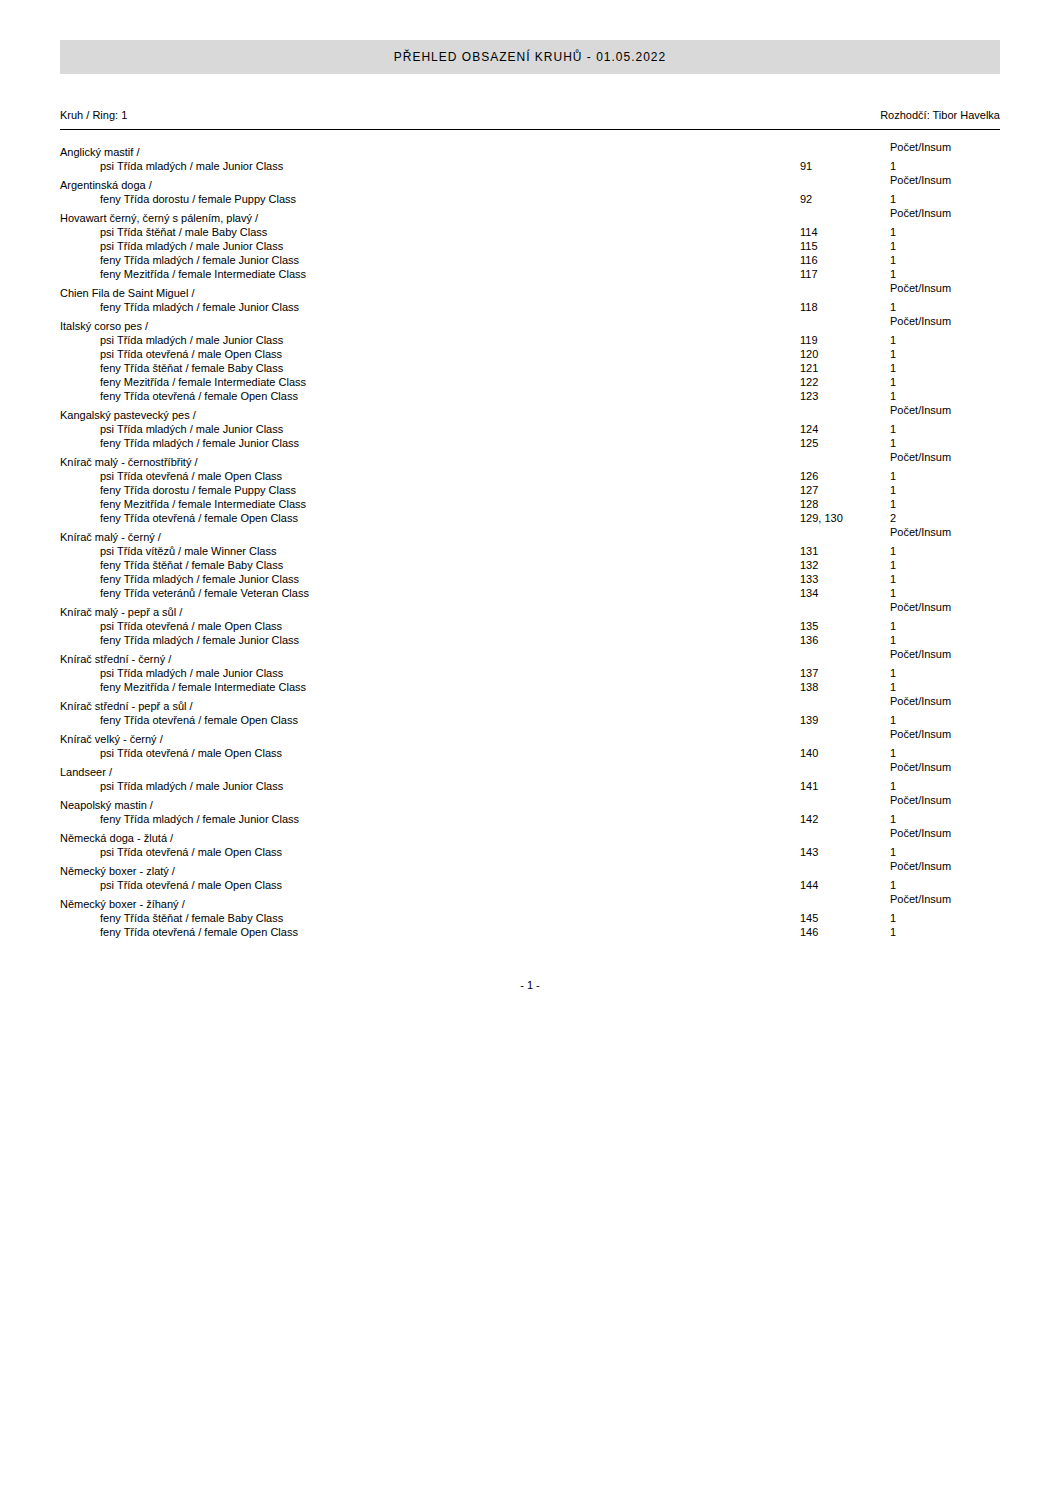PŘEHLED OBSAZENÍ KRUHŮ - 01.05.2022
Kruh / Ring: 1 Rozhodčí: Tibor Havelka
| Anglický mastif / | | Počet/Insum |
| psi Třída mladých / male Junior Class | 91 | 1 |
| Argentinská doga / | | Počet/Insum |
| feny Třída dorostu / female Puppy Class | 92 | 1 |
| Hovawart černý, černý s pálením, plavý / | | Počet/Insum |
| psi Třída štěňat / male Baby Class | 114 | 1 |
| psi Třída mladých / male Junior Class | 115 | 1 |
| feny Třída mladých / female Junior Class | 116 | 1 |
| feny Mezitřída / female Intermediate Class | 117 | 1 |
| Chien Fila de Saint Miguel / | | Počet/Insum |
| feny Třída mladých / female Junior Class | 118 | 1 |
| Italský corso pes / | | Počet/Insum |
| psi Třída mladých / male Junior Class | 119 | 1 |
| psi Třída otevřená / male Open Class | 120 | 1 |
| feny Třída štěňat / female Baby Class | 121 | 1 |
| feny Mezitřída / female Intermediate Class | 122 | 1 |
| feny Třída otevřená / female Open Class | 123 | 1 |
| Kangalský pastevecký pes / | | Počet/Insum |
| psi Třída mladých / male Junior Class | 124 | 1 |
| feny Třída mladých / female Junior Class | 125 | 1 |
| Knírač malý - černostříbřitý / | | Počet/Insum |
| psi Třída otevřená / male Open Class | 126 | 1 |
| feny Třída dorostu / female Puppy Class | 127 | 1 |
| feny Mezitřída / female Intermediate Class | 128 | 1 |
| feny Třída otevřená / female Open Class | 129, 130 | 2 |
| Knírač malý - černý / | | Počet/Insum |
| psi Třída vítězů / male Winner Class | 131 | 1 |
| feny Třída štěňat / female Baby Class | 132 | 1 |
| feny Třída mladých / female Junior Class | 133 | 1 |
| feny Třída veteránů / female Veteran Class | 134 | 1 |
| Knírač malý - pepř a sůl / | | Počet/Insum |
| psi Třída otevřená / male Open Class | 135 | 1 |
| feny Třída mladých / female Junior Class | 136 | 1 |
| Knírač střední - černý / | | Počet/Insum |
| psi Třída mladých / male Junior Class | 137 | 1 |
| feny Mezitřída / female Intermediate Class | 138 | 1 |
| Knírač střední - pepř a sůl / | | Počet/Insum |
| feny Třída otevřená / female Open Class | 139 | 1 |
| Knírač velký - černý / | | Počet/Insum |
| psi Třída otevřená / male Open Class | 140 | 1 |
| Landseer / | | Počet/Insum |
| psi Třída mladých / male Junior Class | 141 | 1 |
| Neapolský mastin / | | Počet/Insum |
| feny Třída mladých / female Junior Class | 142 | 1 |
| Německá doga - žlutá / | | Počet/Insum |
| psi Třída otevřená / male Open Class | 143 | 1 |
| Německý boxer - zlatý / | | Počet/Insum |
| psi Třída otevřená / male Open Class | 144 | 1 |
| Německý boxer - žíhaný / | | Počet/Insum |
| feny Třída štěňat / female Baby Class | 145 | 1 |
| feny Třída otevřená / female Open Class | 146 | 1 |
- 1 -